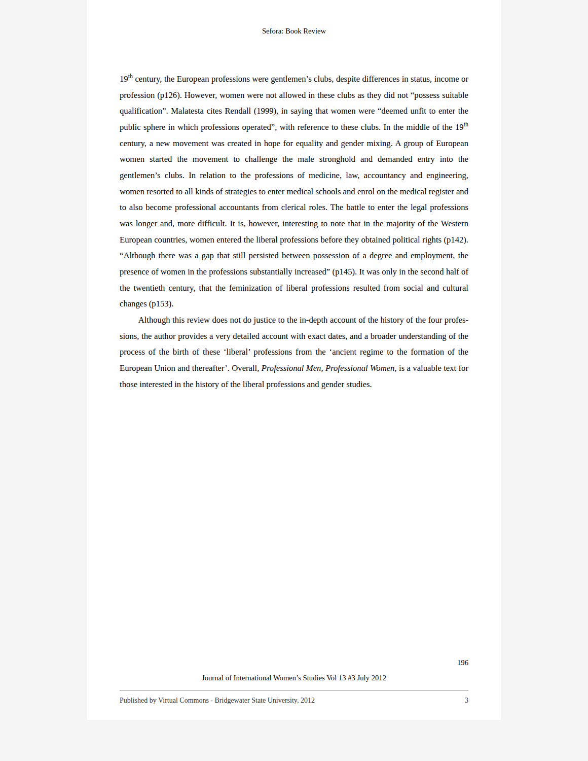Sefora: Book Review
19th century, the European professions were gentlemen’s clubs, despite differences in status, income or profession (p126). However, women were not allowed in these clubs as they did not “possess suitable qualification”. Malatesta cites Rendall (1999), in saying that women were “deemed unfit to enter the public sphere in which professions operated”, with reference to these clubs. In the middle of the 19th century, a new movement was created in hope for equality and gender mixing. A group of European women started the movement to challenge the male stronghold and demanded entry into the gentlemen’s clubs. In relation to the professions of medicine, law, accountancy and engineering, women resorted to all kinds of strategies to enter medical schools and enrol on the medical register and to also become professional accountants from clerical roles. The battle to enter the legal professions was longer and, more difficult. It is, however, interesting to note that in the majority of the Western European countries, women entered the liberal professions before they obtained political rights (p142). “Although there was a gap that still persisted between possession of a degree and employment, the presence of women in the professions substantially increased” (p145). It was only in the second half of the twentieth century, that the feminization of liberal professions resulted from social and cultural changes (p153).
Although this review does not do justice to the in-depth account of the history of the four professions, the author provides a very detailed account with exact dates, and a broader understanding of the process of the birth of these ‘liberal’ professions from the ‘ancient regime to the formation of the European Union and thereafter’. Overall, Professional Men, Professional Women, is a valuable text for those interested in the history of the liberal professions and gender studies.
196
Journal of International Women’s Studies Vol 13 #3 July 2012
Published by Virtual Commons - Bridgewater State University, 2012 3